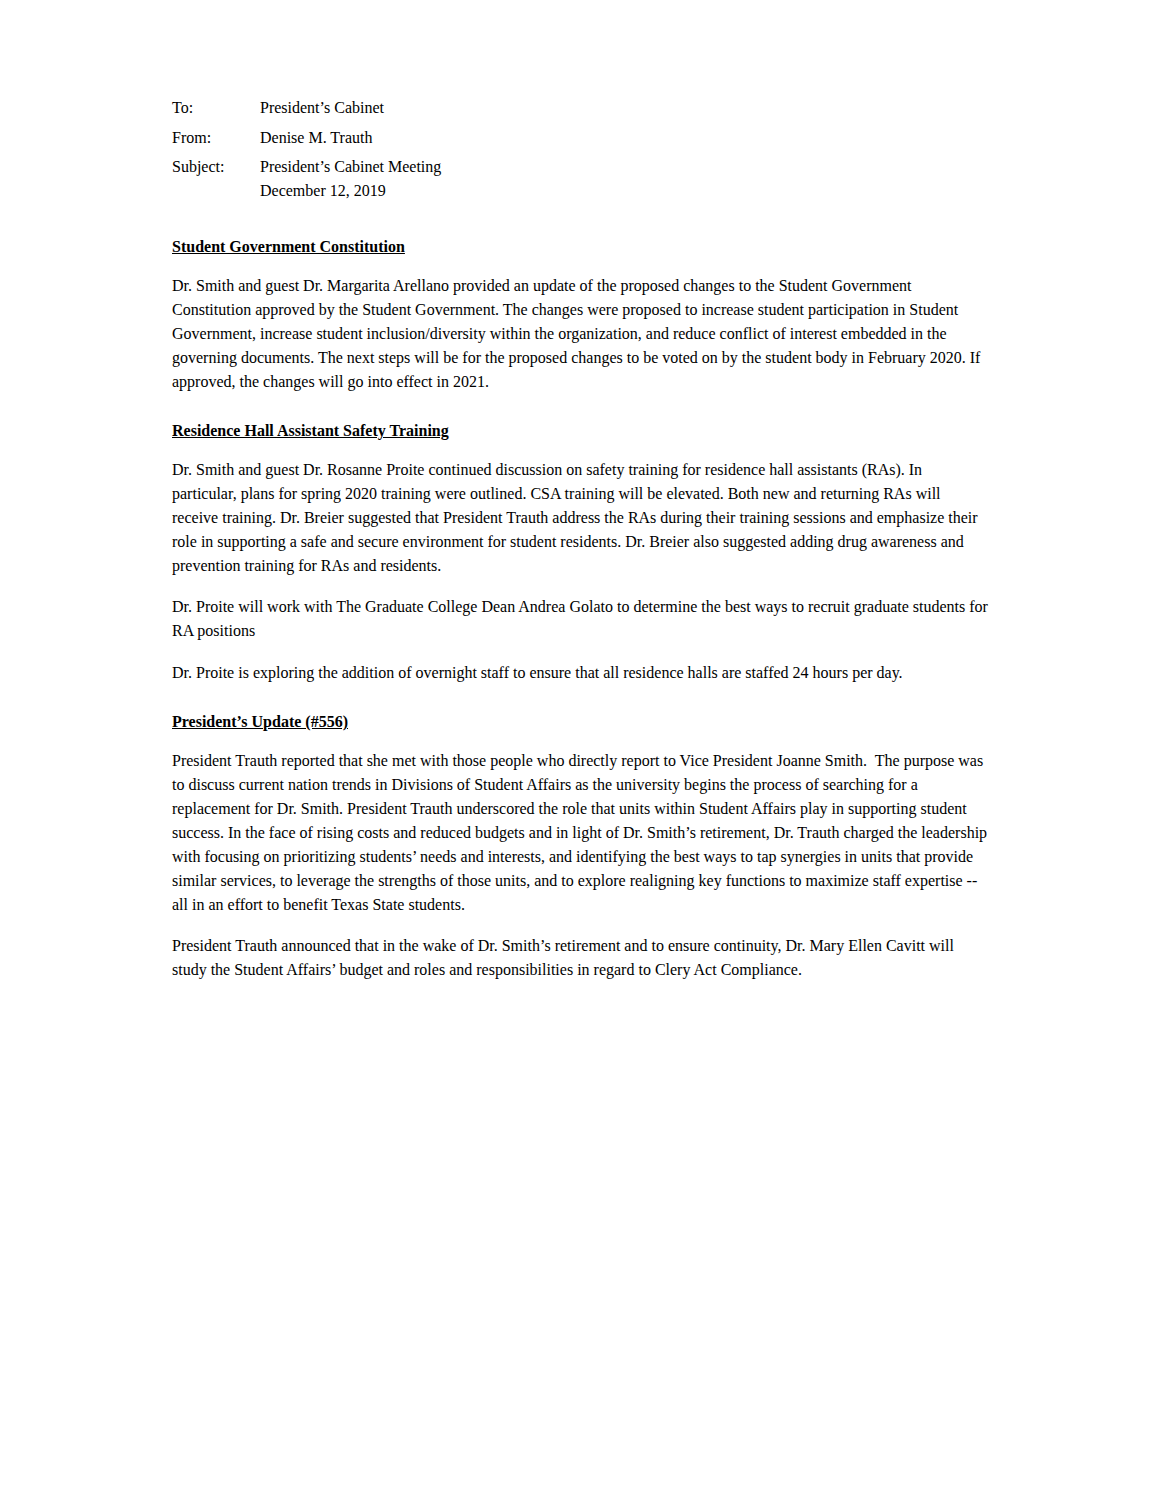To:
President’s Cabinet
From:
Denise M. Trauth
Subject:
President’s Cabinet Meeting
December 12, 2019
Student Government Constitution
Dr. Smith and guest Dr. Margarita Arellano provided an update of the proposed changes to the Student Government Constitution approved by the Student Government. The changes were proposed to increase student participation in Student Government, increase student inclusion/diversity within the organization, and reduce conflict of interest embedded in the governing documents. The next steps will be for the proposed changes to be voted on by the student body in February 2020. If approved, the changes will go into effect in 2021.
Residence Hall Assistant Safety Training
Dr. Smith and guest Dr. Rosanne Proite continued discussion on safety training for residence hall assistants (RAs). In particular, plans for spring 2020 training were outlined. CSA training will be elevated. Both new and returning RAs will receive training. Dr. Breier suggested that President Trauth address the RAs during their training sessions and emphasize their role in supporting a safe and secure environment for student residents. Dr. Breier also suggested adding drug awareness and prevention training for RAs and residents.
Dr. Proite will work with The Graduate College Dean Andrea Golato to determine the best ways to recruit graduate students for RA positions
Dr. Proite is exploring the addition of overnight staff to ensure that all residence halls are staffed 24 hours per day.
President’s Update (#556)
President Trauth reported that she met with those people who directly report to Vice President Joanne Smith. The purpose was to discuss current nation trends in Divisions of Student Affairs as the university begins the process of searching for a replacement for Dr. Smith. President Trauth underscored the role that units within Student Affairs play in supporting student success. In the face of rising costs and reduced budgets and in light of Dr. Smith’s retirement, Dr. Trauth charged the leadership with focusing on prioritizing students’ needs and interests, and identifying the best ways to tap synergies in units that provide similar services, to leverage the strengths of those units, and to explore realigning key functions to maximize staff expertise -- all in an effort to benefit Texas State students.
President Trauth announced that in the wake of Dr. Smith’s retirement and to ensure continuity, Dr. Mary Ellen Cavitt will study the Student Affairs’ budget and roles and responsibilities in regard to Clery Act Compliance.